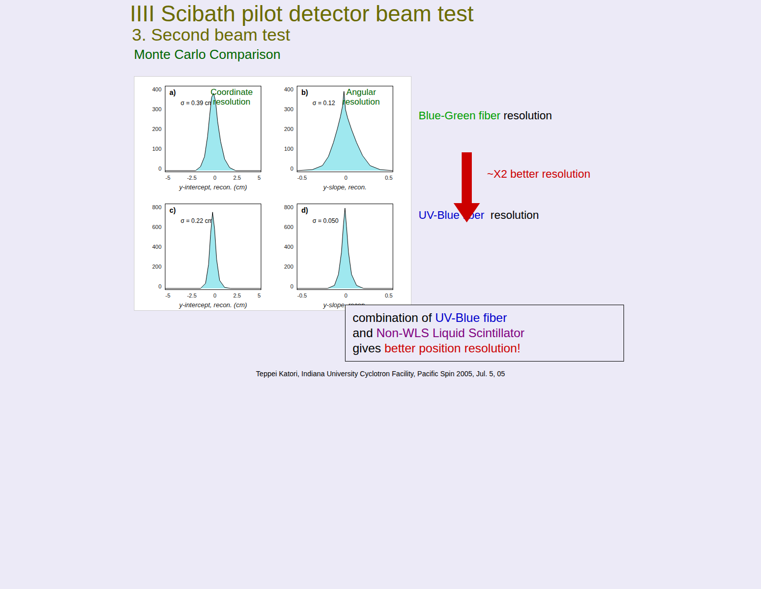IIII Scibath pilot detector beam test
3. Second beam test
Monte Carlo Comparison
events
a) σ = 0.39 cm
4003002001000
-5-2.502.55
y-intercept, recon. (cm)
b) σ = 0.12
4003002001000
-0.500.5
y-slope, recon.
events
c) σ = 0.22 cm
8006004002000
-5-2.502.55
y-intercept, recon. (cm)
d) σ = 0.050
8006004002000
-0.500.5
y-slope, recon.
Coordinate
resolution
Angular
resolution
Blue-Green fiber resolution
UV-Blue fiber resolution
~X2 better resolution
combination of UV-Blue fiber
and Non-WLS Liquid Scintillator
gives better position resolution!
Teppei Katori, Indiana University Cyclotron Facility, Pacific Spin 2005, Jul. 5, 05